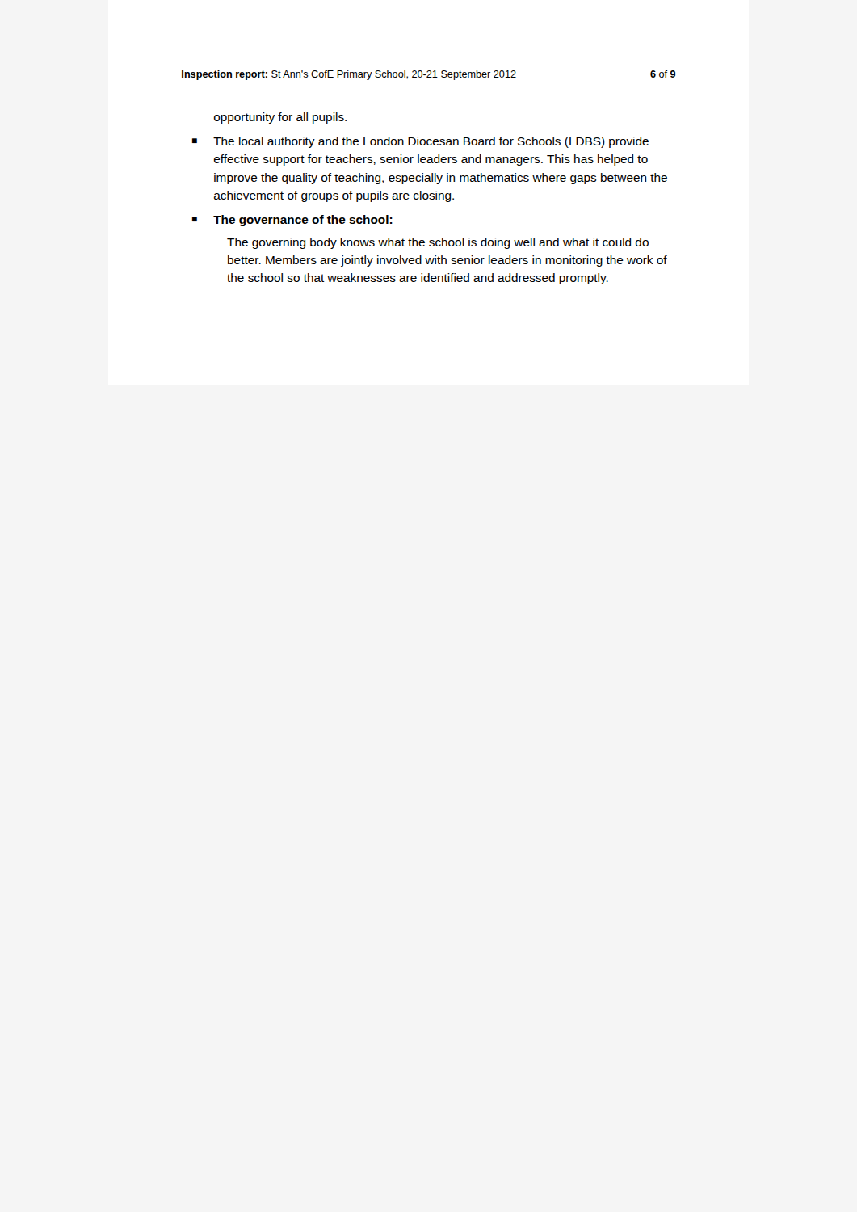Inspection report: St Ann's CofE Primary School, 20-21 September 2012
6 of 9
opportunity for all pupils.
The local authority and the London Diocesan Board for Schools (LDBS) provide effective support for teachers, senior leaders and managers. This has helped to improve the quality of teaching, especially in mathematics where gaps between the achievement of groups of pupils are closing.
The governance of the school:
The governing body knows what the school is doing well and what it could do better. Members are jointly involved with senior leaders in monitoring the work of the school so that weaknesses are identified and addressed promptly.